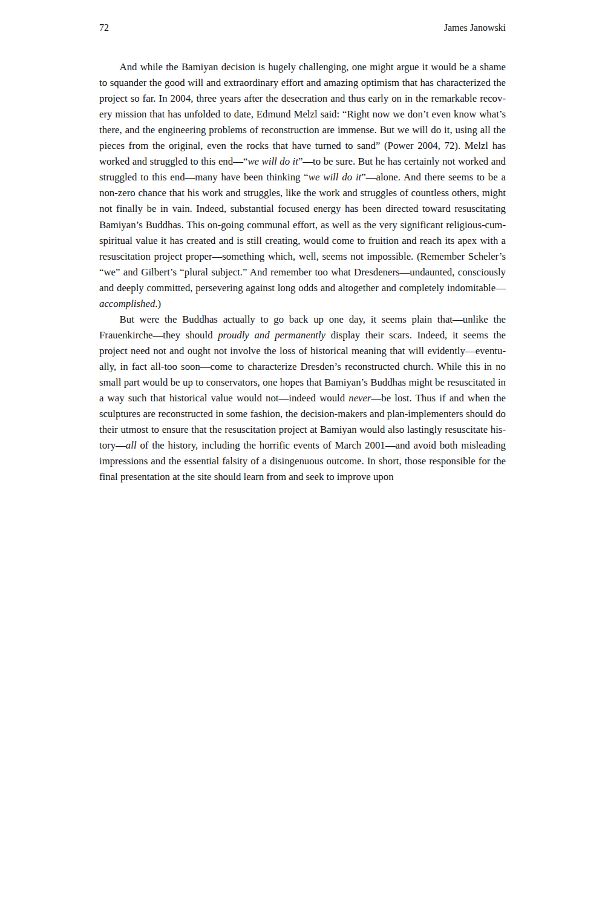72 James Janowski
And while the Bamiyan decision is hugely challenging, one might argue it would be a shame to squander the good will and extraordinary effort and amazing optimism that has characterized the project so far. In 2004, three years after the desecration and thus early on in the remarkable recovery mission that has unfolded to date, Edmund Melzl said: “Right now we don’t even know what’s there, and the engineering problems of reconstruction are immense. But we will do it, using all the pieces from the original, even the rocks that have turned to sand” (Power 2004, 72). Melzl has worked and struggled to this end—“we will do it”—to be sure. But he has certainly not worked and struggled to this end—many have been thinking “we will do it”—alone. And there seems to be a non-zero chance that his work and struggles, like the work and struggles of countless others, might not finally be in vain. Indeed, substantial focused energy has been directed toward resuscitating Bamiyan’s Buddhas. This on-going communal effort, as well as the very significant religious-cum-spiritual value it has created and is still creating, would come to fruition and reach its apex with a resuscitation project proper—something which, well, seems not impossible. (Remember Scheler’s “we” and Gilbert’s “plural subject.” And remember too what Dresdeners—undaunted, consciously and deeply committed, persevering against long odds and altogether and completely indomitable—accomplished.)
But were the Buddhas actually to go back up one day, it seems plain that—unlike the Frauenkirche—they should proudly and permanently display their scars. Indeed, it seems the project need not and ought not involve the loss of historical meaning that will evidently—eventually, in fact all-too soon—come to characterize Dresden’s reconstructed church. While this in no small part would be up to conservators, one hopes that Bamiyan’s Buddhas might be resuscitated in a way such that historical value would not—indeed would never—be lost. Thus if and when the sculptures are reconstructed in some fashion, the decision-makers and plan-implementers should do their utmost to ensure that the resuscitation project at Bamiyan would also lastingly resuscitate history—all of the history, including the horrific events of March 2001—and avoid both misleading impressions and the essential falsity of a disingenuous outcome. In short, those responsible for the final presentation at the site should learn from and seek to improve upon